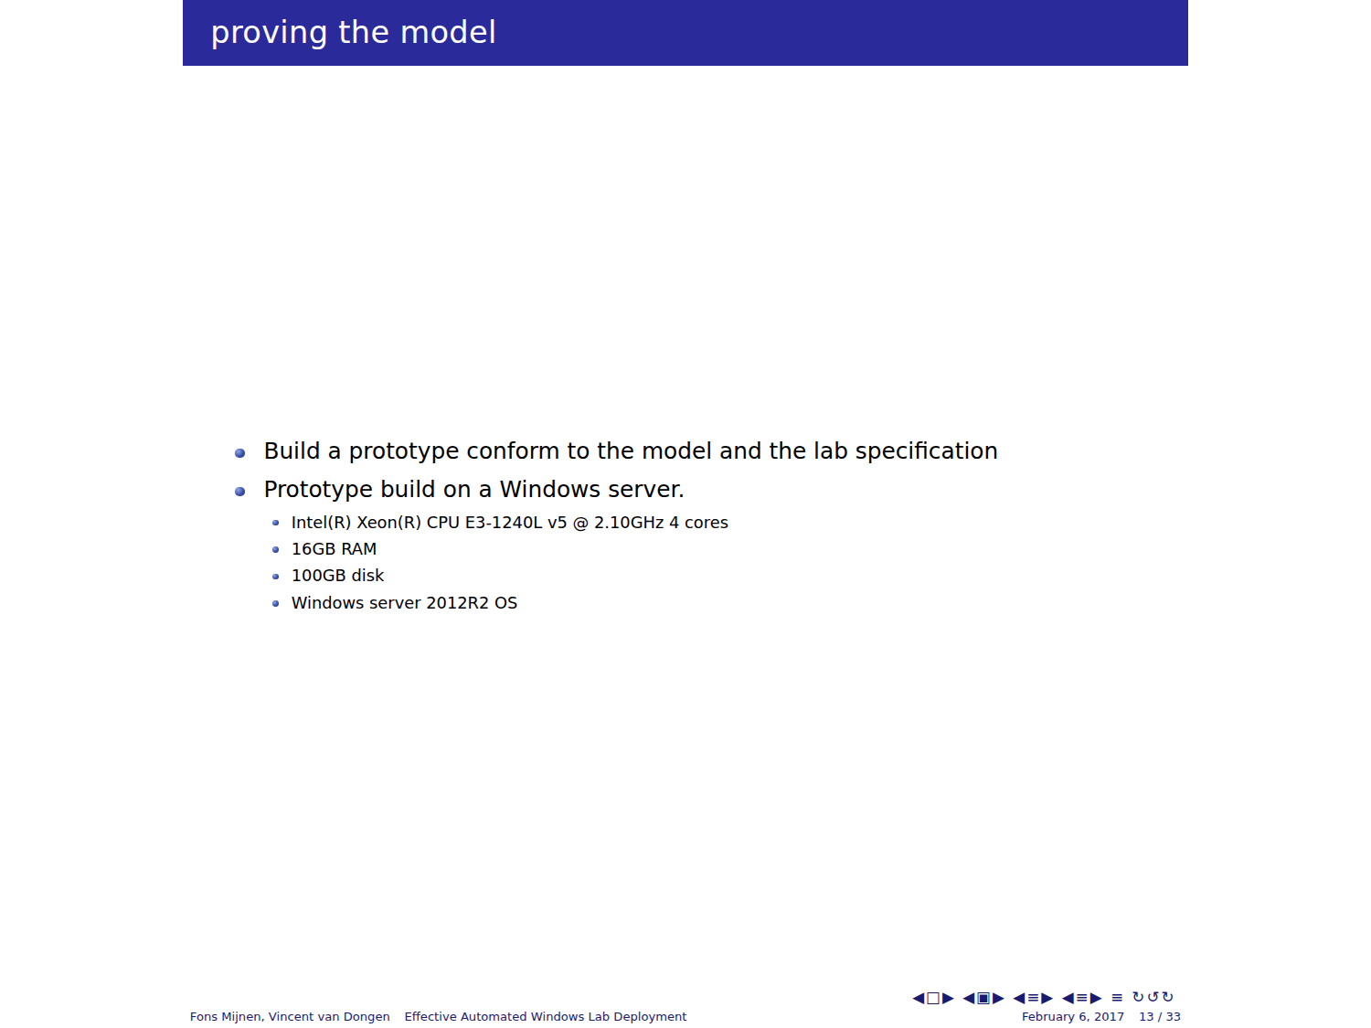proving the model
Build a prototype conform to the model and the lab specification
Prototype build on a Windows server.
Intel(R) Xeon(R) CPU E3-1240L v5 @ 2.10GHz 4 cores
16GB RAM
100GB disk
Windows server 2012R2 OS
◀□▶ ◀▣▶ ◀≡▶ ◀≡▶ ≡ ↻↺↻
Fons Mijnen, Vincent van Dongen Effective Automated Windows Lab Deployment February 6, 2017 13 / 33